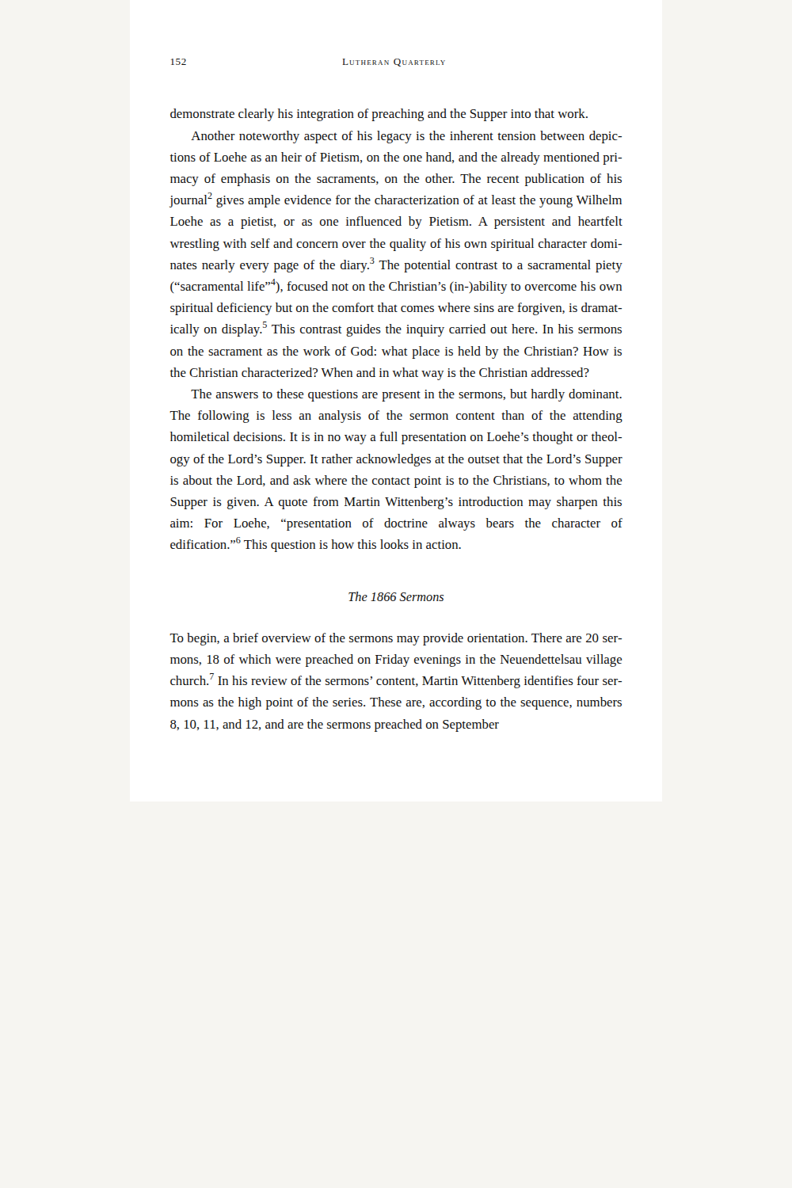152 Lutheran Quarterly
demonstrate clearly his integration of preaching and the Supper into that work.
Another noteworthy aspect of his legacy is the inherent tension between depictions of Loehe as an heir of Pietism, on the one hand, and the already mentioned primacy of emphasis on the sacraments, on the other. The recent publication of his journal2 gives ample evidence for the characterization of at least the young Wilhelm Loehe as a pietist, or as one influenced by Pietism. A persistent and heartfelt wrestling with self and concern over the quality of his own spiritual character dominates nearly every page of the diary.3 The potential contrast to a sacramental piety (“sacramental life”4), focused not on the Christian’s (in-)ability to overcome his own spiritual deficiency but on the comfort that comes where sins are forgiven, is dramatically on display.5 This contrast guides the inquiry carried out here. In his sermons on the sacrament as the work of God: what place is held by the Christian? How is the Christian characterized? When and in what way is the Christian addressed?
The answers to these questions are present in the sermons, but hardly dominant. The following is less an analysis of the sermon content than of the attending homiletical decisions. It is in no way a full presentation on Loehe’s thought or theology of the Lord’s Supper. It rather acknowledges at the outset that the Lord’s Supper is about the Lord, and ask where the contact point is to the Christians, to whom the Supper is given. A quote from Martin Wittenberg’s introduction may sharpen this aim: For Loehe, “presentation of doctrine always bears the character of edification.”6 This question is how this looks in action.
The 1866 Sermons
To begin, a brief overview of the sermons may provide orientation. There are 20 sermons, 18 of which were preached on Friday evenings in the Neuendettelsau village church.7 In his review of the sermons’ content, Martin Wittenberg identifies four sermons as the high point of the series. These are, according to the sequence, numbers 8, 10, 11, and 12, and are the sermons preached on September